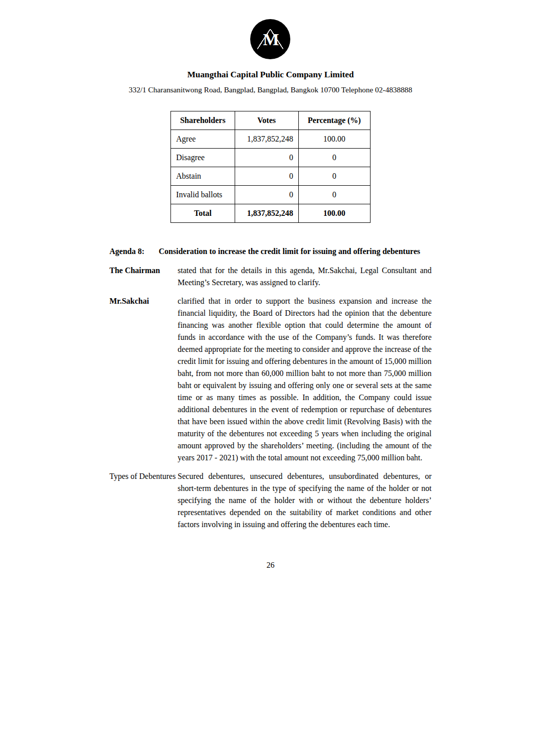M
Muangthai Capital Public Company Limited
332/1 Charansanitwong Road, Bangplad, Bangplad, Bangkok 10700 Telephone 02-4838888
| Shareholders | Votes | Percentage (%) |
| --- | --- | --- |
| Agree | 1,837,852,248 | 100.00 |
| Disagree | 0 | 0 |
| Abstain | 0 | 0 |
| Invalid ballots | 0 | 0 |
| Total | 1,837,852,248 | 100.00 |
Agenda 8: Consideration to increase the credit limit for issuing and offering debentures
The Chairman
stated that for the details in this agenda, Mr.Sakchai, Legal Consultant and Meeting’s Secretary, was assigned to clarify.
Mr.Sakchai
clarified that in order to support the business expansion and increase the financial liquidity, the Board of Directors had the opinion that the debenture financing was another flexible option that could determine the amount of funds in accordance with the use of the Company’s funds. It was therefore deemed appropriate for the meeting to consider and approve the increase of the credit limit for issuing and offering debentures in the amount of 15,000 million baht, from not more than 60,000 million baht to not more than 75,000 million baht or equivalent by issuing and offering only one or several sets at the same time or as many times as possible. In addition, the Company could issue additional debentures in the event of redemption or repurchase of debentures that have been issued within the above credit limit (Revolving Basis) with the maturity of the debentures not exceeding 5 years when including the original amount approved by the shareholders’ meeting. (including the amount of the years 2017 ‐ 2021) with the total amount not exceeding 75,000 million baht.
Types of Debentures
Secured debentures, unsecured debentures, unsubordinated debentures, or short‐term debentures in the type of specifying the name of the holder or not specifying the name of the holder with or without the debenture holders’ representatives depended on the suitability of market conditions and other factors involving in issuing and offering the debentures each time.
26